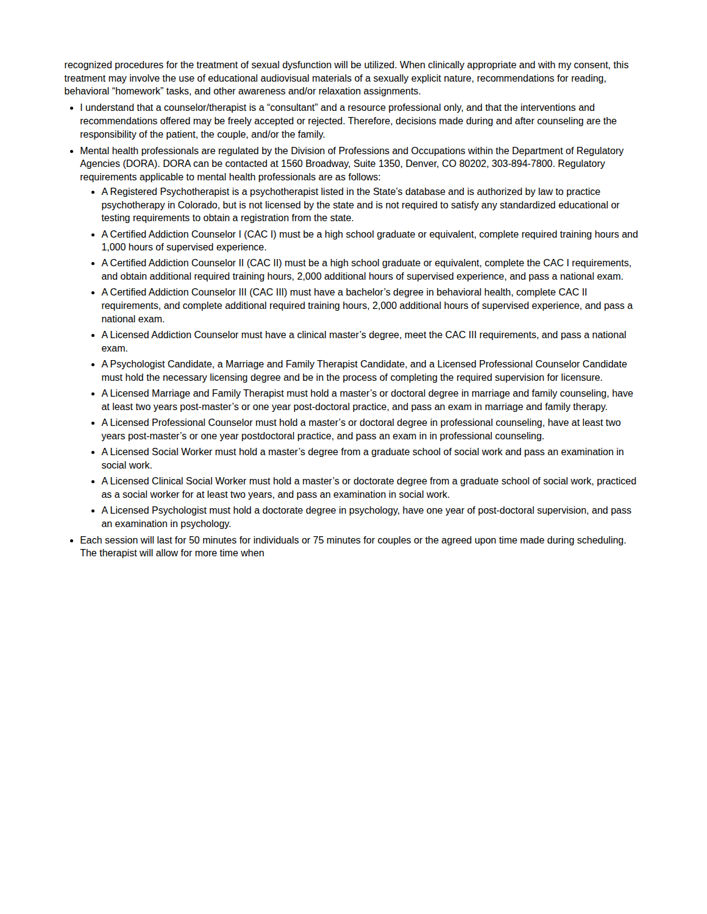recognized procedures for the treatment of sexual dysfunction will be utilized. When clinically appropriate and with my consent, this treatment may involve the use of educational audiovisual materials of a sexually explicit nature, recommendations for reading, behavioral “homework” tasks, and other awareness and/or relaxation assignments.
I understand that a counselor/therapist is a “consultant” and a resource professional only, and that the interventions and recommendations offered may be freely accepted or rejected. Therefore, decisions made during and after counseling are the responsibility of the patient, the couple, and/or the family.
Mental health professionals are regulated by the Division of Professions and Occupations within the Department of Regulatory Agencies (DORA). DORA can be contacted at 1560 Broadway, Suite 1350, Denver, CO 80202, 303-894-7800. Regulatory requirements applicable to mental health professionals are as follows:
A Registered Psychotherapist is a psychotherapist listed in the State’s database and is authorized by law to practice psychotherapy in Colorado, but is not licensed by the state and is not required to satisfy any standardized educational or testing requirements to obtain a registration from the state.
A Certified Addiction Counselor I (CAC I) must be a high school graduate or equivalent, complete required training hours and 1,000 hours of supervised experience.
A Certified Addiction Counselor II (CAC II) must be a high school graduate or equivalent, complete the CAC I requirements, and obtain additional required training hours, 2,000 additional hours of supervised experience, and pass a national exam.
A Certified Addiction Counselor III (CAC III) must have a bachelor’s degree in behavioral health, complete CAC II requirements, and complete additional required training hours, 2,000 additional hours of supervised experience, and pass a national exam.
A Licensed Addiction Counselor must have a clinical master’s degree, meet the CAC III requirements, and pass a national exam.
A Psychologist Candidate, a Marriage and Family Therapist Candidate, and a Licensed Professional Counselor Candidate must hold the necessary licensing degree and be in the process of completing the required supervision for licensure.
A Licensed Marriage and Family Therapist must hold a master’s or doctoral degree in marriage and family counseling, have at least two years post-master’s or one year post-doctoral practice, and pass an exam in marriage and family therapy.
A Licensed Professional Counselor must hold a master’s or doctoral degree in professional counseling, have at least two years post-master’s or one year postdoctoral practice, and pass an exam in in professional counseling.
A Licensed Social Worker must hold a master’s degree from a graduate school of social work and pass an examination in social work.
A Licensed Clinical Social Worker must hold a master’s or doctorate degree from a graduate school of social work, practiced as a social worker for at least two years, and pass an examination in social work.
A Licensed Psychologist must hold a doctorate degree in psychology, have one year of post-doctoral supervision, and pass an examination in psychology.
Each session will last for 50 minutes for individuals or 75 minutes for couples or the agreed upon time made during scheduling. The therapist will allow for more time when